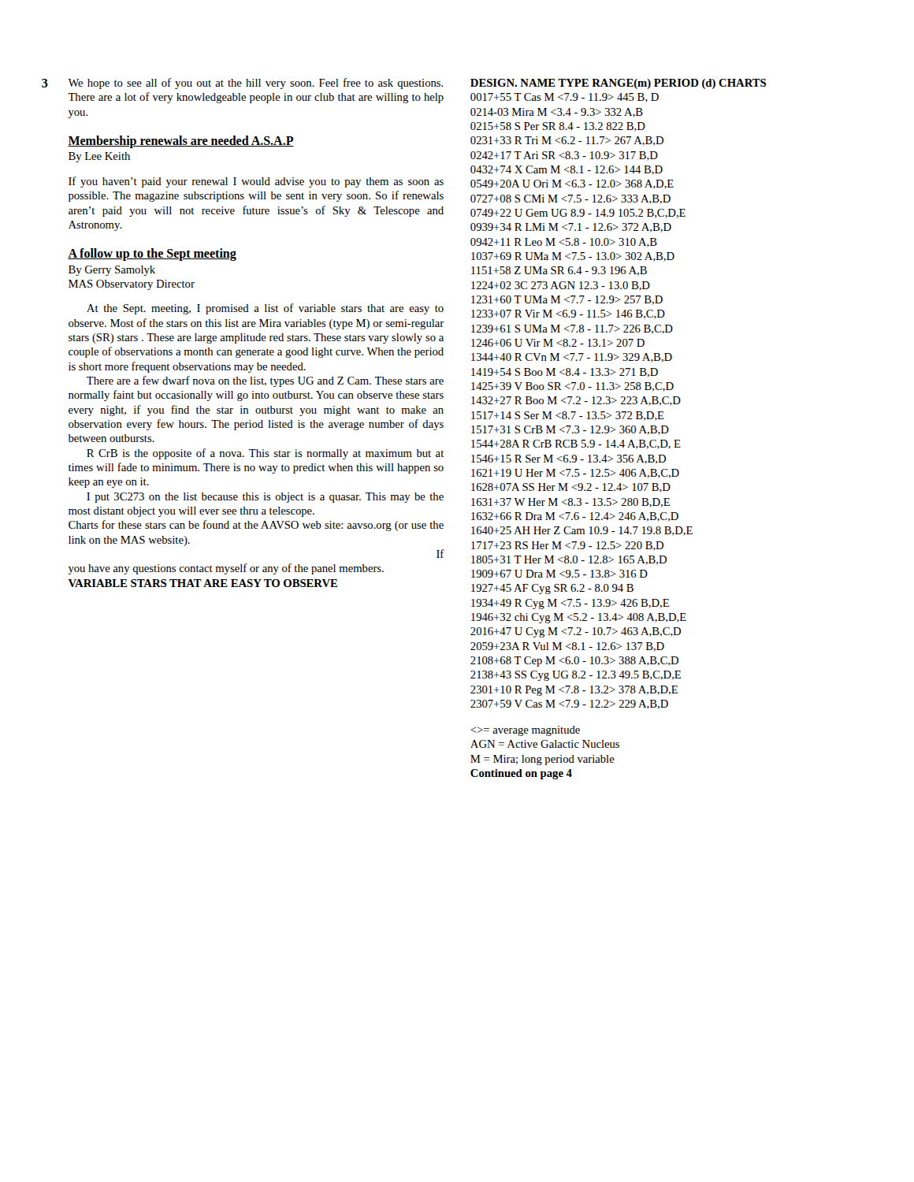3
We hope to see all of you out at the hill very soon. Feel free to ask questions. There are a lot of very knowledgeable people in our club that are willing to help you.
Membership renewals are needed A.S.A.P
By Lee Keith
If you haven’t paid your renewal I would advise you to pay them as soon as possible. The magazine subscriptions will be sent in very soon. So if renewals aren’t paid you will not receive future issue’s of Sky & Telescope and Astronomy.
A follow up to the Sept meeting
By Gerry Samolyk
MAS Observatory Director
At the Sept. meeting, I promised a list of variable stars that are easy to observe. Most of the stars on this list are Mira variables (type M) or semi-regular stars (SR) stars . These are large amplitude red stars. These stars vary slowly so a couple of observations a month can generate a good light curve. When the period is short more frequent observations may be needed.
There are a few dwarf nova on the list, types UG and Z Cam. These stars are normally faint but occasionally will go into outburst. You can observe these stars every night, if you find the star in outburst you might want to make an observation every few hours. The period listed is the average number of days between outbursts.
R CrB is the opposite of a nova. This star is normally at maximum but at times will fade to minimum. There is no way to predict when this will happen so keep an eye on it.
I put 3C273 on the list because this is object is a quasar. This may be the most distant object you will ever see thru a telescope.
Charts for these stars can be found at the AAVSO web site: aavso.org (or use the link on the MAS website).
If
you have any questions contact myself or any of the panel members.
VARIABLE STARS THAT ARE EASY TO OBSERVE
DESIGN. NAME TYPE RANGE(m) PERIOD (d) CHARTS
0017+55 T Cas M <7.9 - 11.9> 445 B, D
0214-03 Mira M <3.4 - 9.3> 332 A,B
0215+58 S Per SR 8.4 - 13.2 822 B,D
0231+33 R Tri M <6.2 - 11.7> 267 A,B,D
0242+17 T Ari SR <8.3 - 10.9> 317 B,D
0432+74 X Cam M <8.1 - 12.6> 144 B,D
0549+20A U Ori M <6.3 - 12.0> 368 A,D,E
0727+08 S CMi M <7.5 - 12.6> 333 A,B,D
0749+22 U Gem UG 8.9 - 14.9 105.2 B,C,D,E
0939+34 R LMi M <7.1 - 12.6> 372 A,B,D
0942+11 R Leo M <5.8 - 10.0> 310 A,B
1037+69 R UMa M <7.5 - 13.0> 302 A,B,D
1151+58 Z UMa SR 6.4 - 9.3 196 A,B
1224+02 3C 273 AGN 12.3 - 13.0 B,D
1231+60 T UMa M <7.7 - 12.9> 257 B,D
1233+07 R Vir M <6.9 - 11.5> 146 B,C,D
1239+61 S UMa M <7.8 - 11.7> 226 B,C,D
1246+06 U Vir M <8.2 - 13.1> 207 D
1344+40 R CVn M <7.7 - 11.9> 329 A,B,D
1419+54 S Boo M <8.4 - 13.3> 271 B,D
1425+39 V Boo SR <7.0 - 11.3> 258 B,C,D
1432+27 R Boo M <7.2 - 12.3> 223 A,B,C,D
1517+14 S Ser M <8.7 - 13.5> 372 B,D,E
1517+31 S CrB M <7.3 - 12.9> 360 A,B,D
1544+28A R CrB RCB 5.9 - 14.4 A,B,C,D, E
1546+15 R Ser M <6.9 - 13.4> 356 A,B,D
1621+19 U Her M <7.5 - 12.5> 406 A,B,C,D
1628+07A SS Her M <9.2 - 12.4> 107 B,D
1631+37 W Her M <8.3 - 13.5> 280 B,D,E
1632+66 R Dra M <7.6 - 12.4> 246 A,B,C,D
1640+25 AH Her Z Cam 10.9 - 14.7 19.8 B,D,E
1717+23 RS Her M <7.9 - 12.5> 220 B,D
1805+31 T Her M <8.0 - 12.8> 165 A,B,D
1909+67 U Dra M <9.5 - 13.8> 316 D
1927+45 AF Cyg SR 6.2 - 8.0 94 B
1934+49 R Cyg M <7.5 - 13.9> 426 B,D,E
1946+32 chi Cyg M <5.2 - 13.4> 408 A,B,D,E
2016+47 U Cyg M <7.2 - 10.7> 463 A,B,C,D
2059+23A R Vul M <8.1 - 12.6> 137 B,D
2108+68 T Cep M <6.0 - 10.3> 388 A,B,C,D
2138+43 SS Cyg UG 8.2 - 12.3 49.5 B,C,D,E
2301+10 R Peg M <7.8 - 13.2> 378 A,B,D,E
2307+59 V Cas M <7.9 - 12.2> 229 A,B,D
<>= average magnitude
AGN = Active Galactic Nucleus
M = Mira; long period variable
Continued on page 4